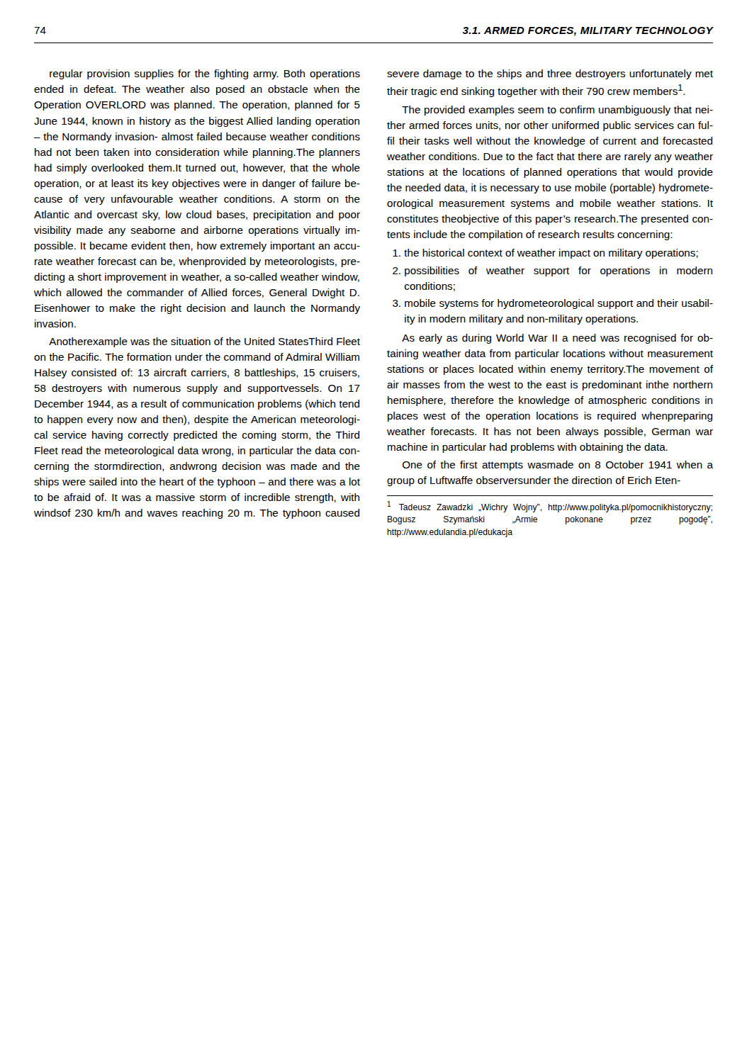74 3.1. Armed Forces, Military Technology
regular provision supplies for the fighting army. Both operations ended in defeat. The weather also posed an obstacle when the Operation OVERLORD was planned. The operation, planned for 5 June 1944, known in history as the biggest Allied landing operation – the Normandy invasion- almost failed because weather conditions had not been taken into consideration while planning.The planners had simply overlooked them.It turned out, however, that the whole operation, or at least its key objectives were in danger of failure because of very unfavourable weather conditions. A storm on the Atlantic and overcast sky, low cloud bases, precipitation and poor visibility made any seaborne and airborne operations virtually impossible. It became evident then, how extremely important an accurate weather forecast can be, whenprovided by meteorologists, predicting a short improvement in weather, a so-called weather window, which allowed the commander of Allied forces, General Dwight D. Eisenhower to make the right decision and launch the Normandy invasion.
Anotherexample was the situation of the United StatesThird Fleet on the Pacific. The formation under the command of Admiral William Halsey consisted of: 13 aircraft carriers, 8 battleships, 15 cruisers, 58 destroyers with numerous supply and supportvessels. On 17 December 1944, as a result of communication problems (which tend to happen every now and then), despite the American meteorological service having correctly predicted the coming storm, the Third Fleet read the meteorological data wrong, in particular the data concerning the stormdirection, andwrong decision was made and the ships were sailed into the heart of the typhoon – and there was a lot to be afraid of. It was a massive storm of incredible strength, with windsof 230 km/h and waves reaching 20 m. The typhoon caused severe damage to the ships and three destroyers unfortunately met their tragic end sinking together with their 790 crew members1.
The provided examples seem to confirm unambiguously that neither armed forces units, nor other uniformed public services can fulfil their tasks well without the knowledge of current and forecasted weather conditions. Due to the fact that there are rarely any weather stations at the locations of planned operations that would provide the needed data, it is necessary to use mobile (portable) hydrometeorological measurement systems and mobile weather stations. It constitutes theobjective of this paper’s research.The presented contents include the compilation of research results concerning:
the historical context of weather impact on military operations;
possibilities of weather support for operations in modern conditions;
mobile systems for hydrometeorological support and their usability in modern military and non-military operations.
As early as during World War II a need was recognised for obtaining weather data from particular locations without measurement stations or places located within enemy territory.The movement of air masses from the west to the east is predominant inthe northern hemisphere, therefore the knowledge of atmospheric conditions in places west of the operation locations is required whenpreparing weather forecasts. It has not been always possible, German war machine in particular had problems with obtaining the data.
One of the first attempts wasmade on 8 October 1941 when a group of Luftwaffe observersunder the direction of Erich Eten-
1 Tadeusz Zawadzki „Wichry Wojny”, http://www.polityka.pl/pomocnikhistoryczny; Bogusz Szymański „Armie pokonane przez pogodę”, http://www.edulandia.pl/edukacja